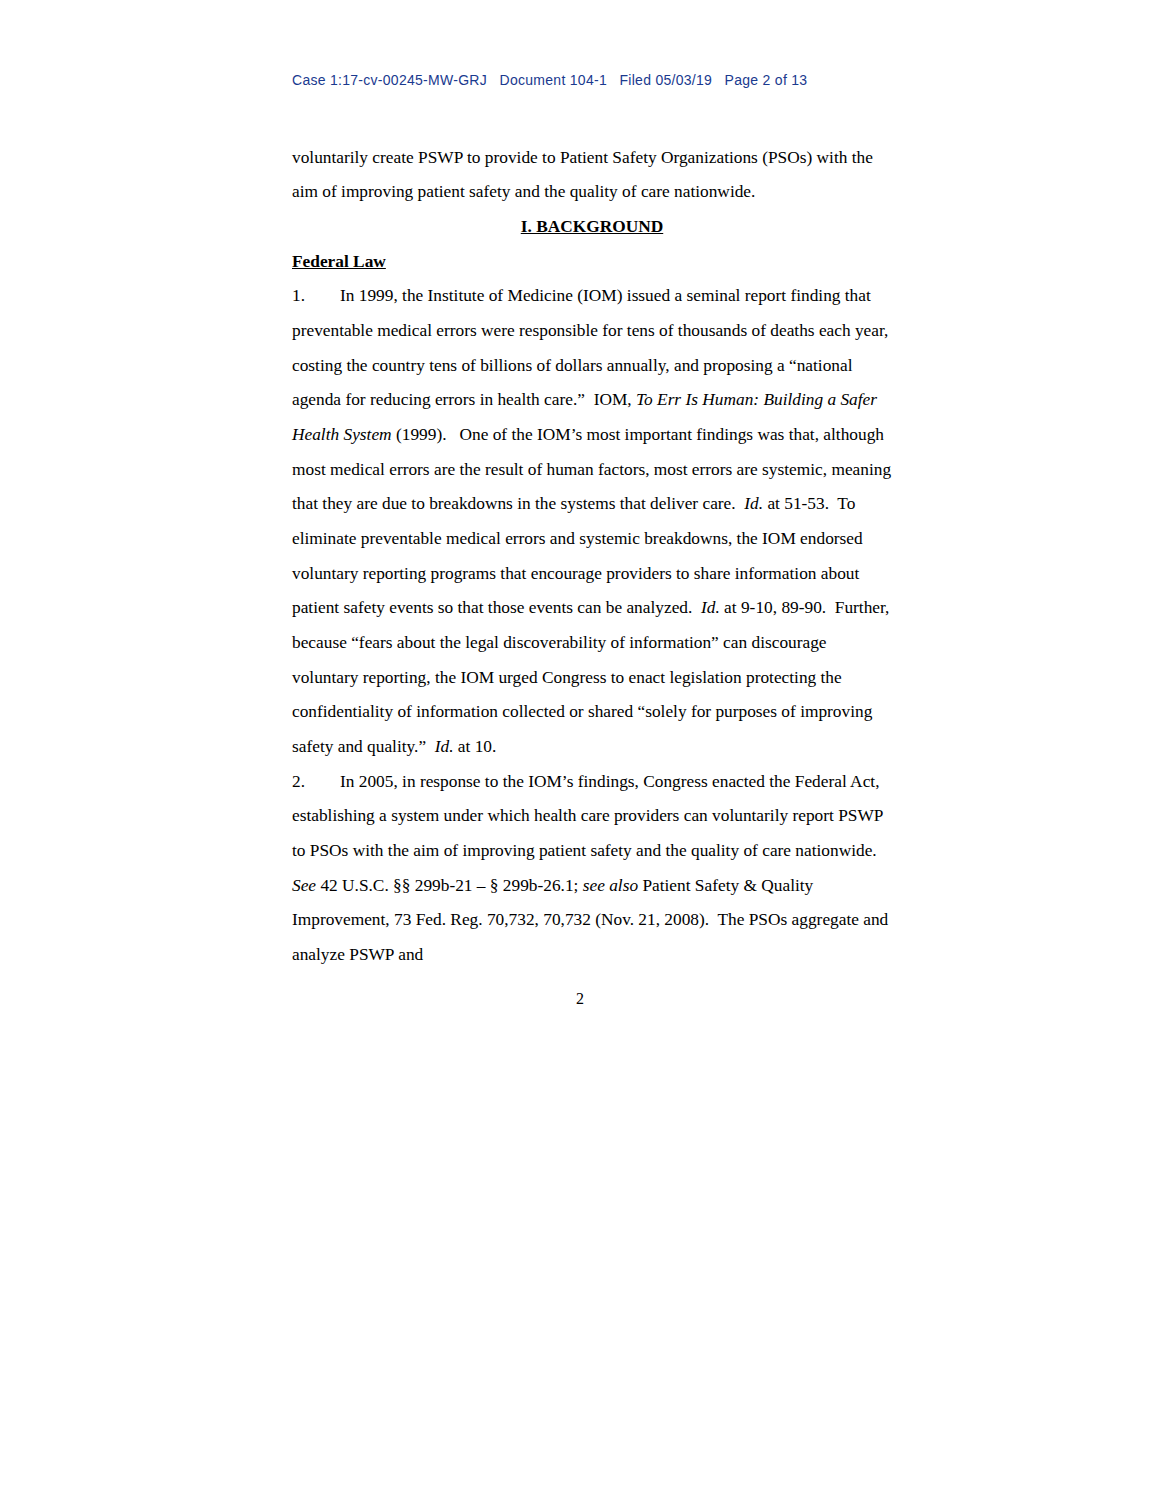Case 1:17-cv-00245-MW-GRJ Document 104-1 Filed 05/03/19 Page 2 of 13
voluntarily create PSWP to provide to Patient Safety Organizations (PSOs) with the aim of improving patient safety and the quality of care nationwide.
I. BACKGROUND
Federal Law
1. In 1999, the Institute of Medicine (IOM) issued a seminal report finding that preventable medical errors were responsible for tens of thousands of deaths each year, costing the country tens of billions of dollars annually, and proposing a “national agenda for reducing errors in health care.” IOM, To Err Is Human: Building a Safer Health System (1999). One of the IOM’s most important findings was that, although most medical errors are the result of human factors, most errors are systemic, meaning that they are due to breakdowns in the systems that deliver care. Id. at 51-53. To eliminate preventable medical errors and systemic breakdowns, the IOM endorsed voluntary reporting programs that encourage providers to share information about patient safety events so that those events can be analyzed. Id. at 9-10, 89-90. Further, because “fears about the legal discoverability of information” can discourage voluntary reporting, the IOM urged Congress to enact legislation protecting the confidentiality of information collected or shared “solely for purposes of improving safety and quality.” Id. at 10.
2. In 2005, in response to the IOM’s findings, Congress enacted the Federal Act, establishing a system under which health care providers can voluntarily report PSWP to PSOs with the aim of improving patient safety and the quality of care nationwide. See 42 U.S.C. §§ 299b-21 – § 299b-26.1; see also Patient Safety & Quality Improvement, 73 Fed. Reg. 70,732, 70,732 (Nov. 21, 2008). The PSOs aggregate and analyze PSWP and
2